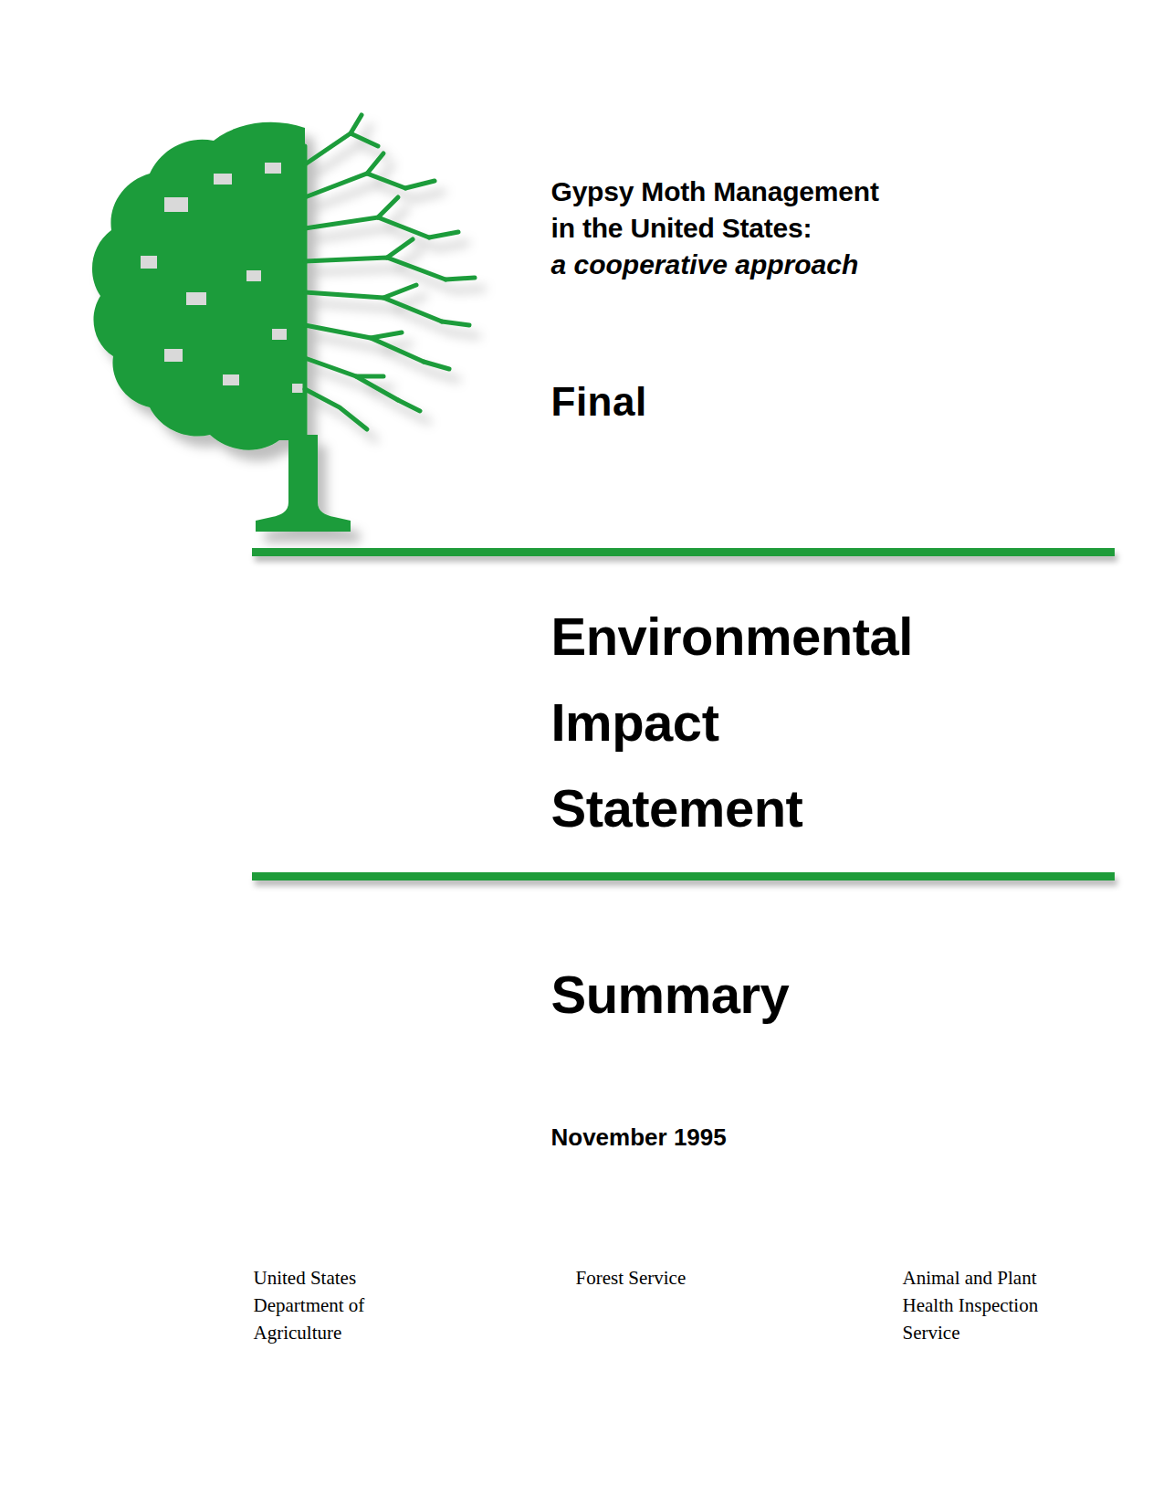Tree logo
Gypsy Moth Management
in the United States:
a cooperative approach
Final
Environmental
Impact
Statement
Summary
November 1995
United States
Department of
Agriculture
Forest Service
Animal and Plant
Health Inspection
Service